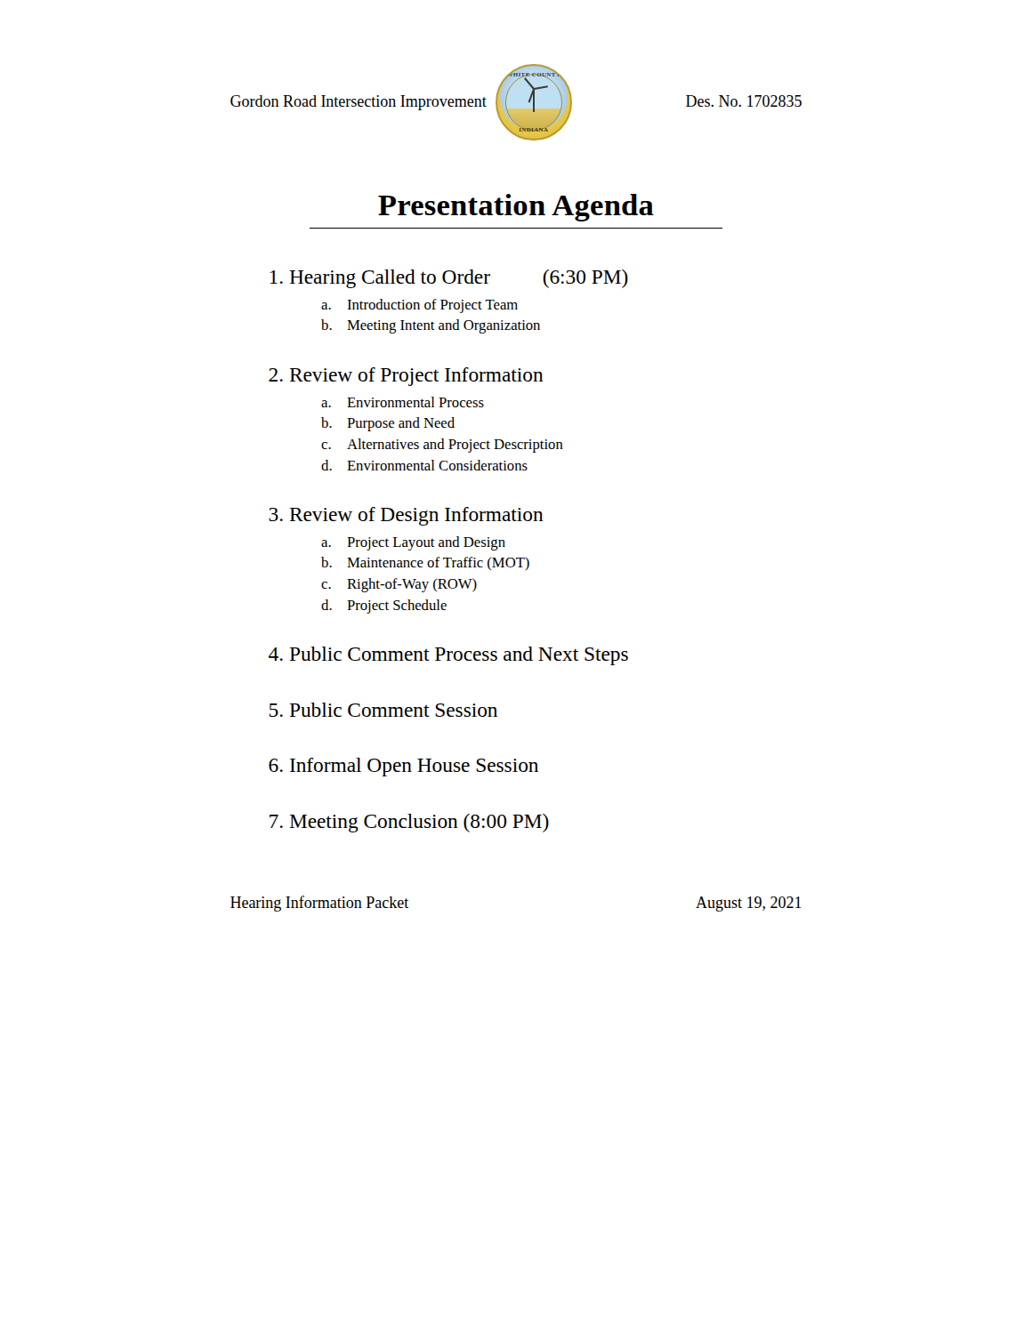Gordon Road Intersection Improvement
WHITE COUNTY
INDIANA
Des. No. 1702835
Presentation Agenda
Hearing Called to Order (6:30 PM)
Introduction of Project Team
Meeting Intent and Organization
Review of Project Information
Environmental Process
Purpose and Need
Alternatives and Project Description
Environmental Considerations
Review of Design Information
Project Layout and Design
Maintenance of Traffic (MOT)
Right-of-Way (ROW)
Project Schedule
Public Comment Process and Next Steps
Public Comment Session
Informal Open House Session
Meeting Conclusion (8:00 PM)
Hearing Information Packet
August 19, 2021